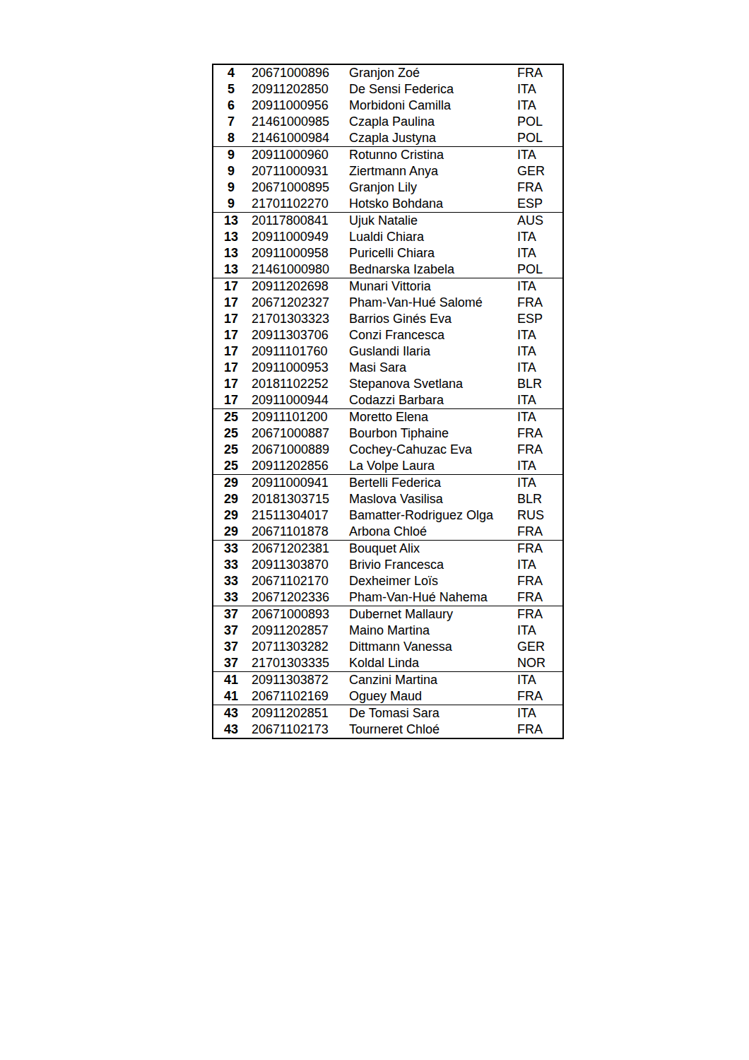| 4 | 20671000896 | Granjon Zoé | FRA |
| 5 | 20911202850 | De Sensi Federica | ITA |
| 6 | 20911000956 | Morbidoni Camilla | ITA |
| 7 | 21461000985 | Czapla Paulina | POL |
| 8 | 21461000984 | Czapla Justyna | POL |
| 9 | 20911000960 | Rotunno Cristina | ITA |
| 9 | 20711000931 | Ziertmann Anya | GER |
| 9 | 20671000895 | Granjon Lily | FRA |
| 9 | 21701102270 | Hotsko Bohdana | ESP |
| 13 | 20117800841 | Ujuk Natalie | AUS |
| 13 | 20911000949 | Lualdi Chiara | ITA |
| 13 | 20911000958 | Puricelli Chiara | ITA |
| 13 | 21461000980 | Bednarska Izabela | POL |
| 17 | 20911202698 | Munari Vittoria | ITA |
| 17 | 20671202327 | Pham-Van-Hué Salomé | FRA |
| 17 | 21701303323 | Barrios Ginés Eva | ESP |
| 17 | 20911303706 | Conzi Francesca | ITA |
| 17 | 20911101760 | Guslandi Ilaria | ITA |
| 17 | 20911000953 | Masi Sara | ITA |
| 17 | 20181102252 | Stepanova Svetlana | BLR |
| 17 | 20911000944 | Codazzi Barbara | ITA |
| 25 | 20911101200 | Moretto Elena | ITA |
| 25 | 20671000887 | Bourbon Tiphaine | FRA |
| 25 | 20671000889 | Cochey-Cahuzac Eva | FRA |
| 25 | 20911202856 | La Volpe Laura | ITA |
| 29 | 20911000941 | Bertelli Federica | ITA |
| 29 | 20181303715 | Maslova Vasilisa | BLR |
| 29 | 21511304017 | Bamatter-Rodriguez Olga | RUS |
| 29 | 20671101878 | Arbona Chloé | FRA |
| 33 | 20671202381 | Bouquet Alix | FRA |
| 33 | 20911303870 | Brivio Francesca | ITA |
| 33 | 20671102170 | Dexheimer Loïs | FRA |
| 33 | 20671202336 | Pham-Van-Hué Nahema | FRA |
| 37 | 20671000893 | Dubernet Mallaury | FRA |
| 37 | 20911202857 | Maino Martina | ITA |
| 37 | 20711303282 | Dittmann Vanessa | GER |
| 37 | 21701303335 | Koldal Linda | NOR |
| 41 | 20911303872 | Canzini Martina | ITA |
| 41 | 20671102169 | Oguey Maud | FRA |
| 43 | 20911202851 | De Tomasi Sara | ITA |
| 43 | 20671102173 | Tourneret Chloé | FRA |